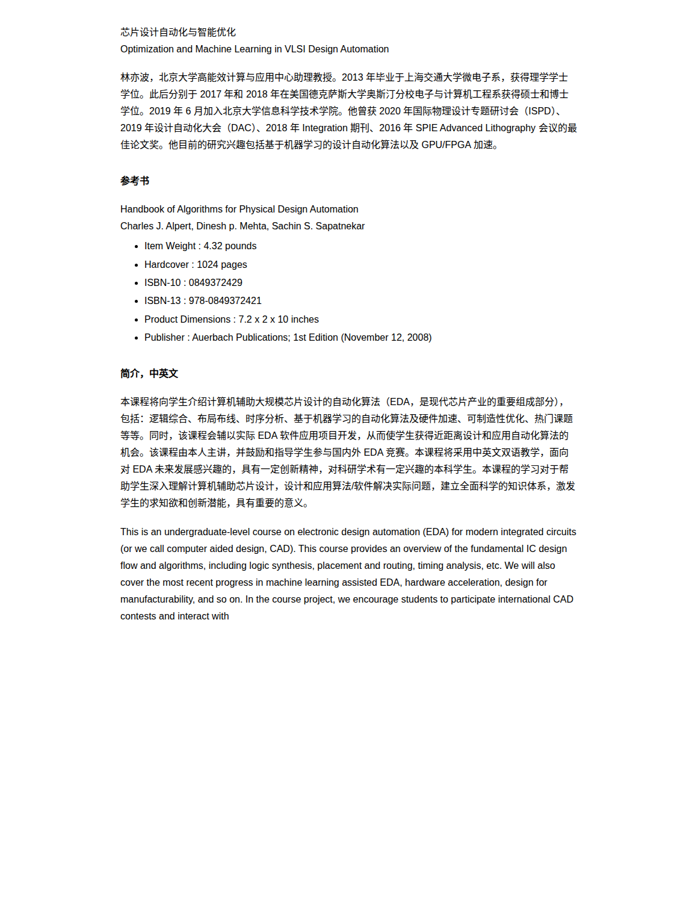芯片设计自动化与智能优化 Optimization and Machine Learning in VLSI Design Automation
林亦波，北京大学高能效计算与应用中心助理教授。2013 年毕业于上海交通大学微电子系，获得理学学士学位。此后分别于 2017 年和 2018 年在美国德克萨斯大学奥斯汀分校电子与计算机工程系获得硕士和博士学位。2019 年 6 月加入北京大学信息科学技术学院。他曾获 2020 年国际物理设计专题研讨会（ISPD）、2019 年设计自动化大会（DAC）、2018 年 Integration 期刊、2016 年 SPIE Advanced Lithography 会议的最佳论文奖。他目前的研究兴趣包括基于机器学习的设计自动化算法以及 GPU/FPGA 加速。
参考书
Handbook of Algorithms for Physical Design Automation
Charles J. Alpert, Dinesh p. Mehta, Sachin S. Sapatnekar
Item Weight : 4.32 pounds
Hardcover : 1024 pages
ISBN-10 : 0849372429
ISBN-13 : 978-0849372421
Product Dimensions : 7.2 x 2 x 10 inches
Publisher : Auerbach Publications; 1st Edition (November 12, 2008)
简介，中英文
本课程将向学生介绍计算机辅助大规模芯片设计的自动化算法（EDA，是现代芯片产业的重要组成部分），包括：逻辑综合、布局布线、时序分析、基于机器学习的自动化算法及硬件加速、可制造性优化、热门课题等等。同时，该课程会辅以实际 EDA 软件应用项目开发，从而使学生获得近距离设计和应用自动化算法的机会。该课程由本人主讲，并鼓励和指导学生参与国内外 EDA 竞赛。本课程将采用中英文双语教学，面向对 EDA 未来发展感兴趣的，具有一定创新精神，对科研学术有一定兴趣的本科学生。本课程的学习对于帮助学生深入理解计算机辅助芯片设计，设计和应用算法/软件解决实际问题，建立全面科学的知识体系，激发学生的求知欲和创新潜能，具有重要的意义。
This is an undergraduate-level course on electronic design automation (EDA) for modern integrated circuits (or we call computer aided design, CAD). This course provides an overview of the fundamental IC design flow and algorithms, including logic synthesis, placement and routing, timing analysis, etc. We will also cover the most recent progress in machine learning assisted EDA, hardware acceleration, design for manufacturability, and so on. In the course project, we encourage students to participate international CAD contests and interact with